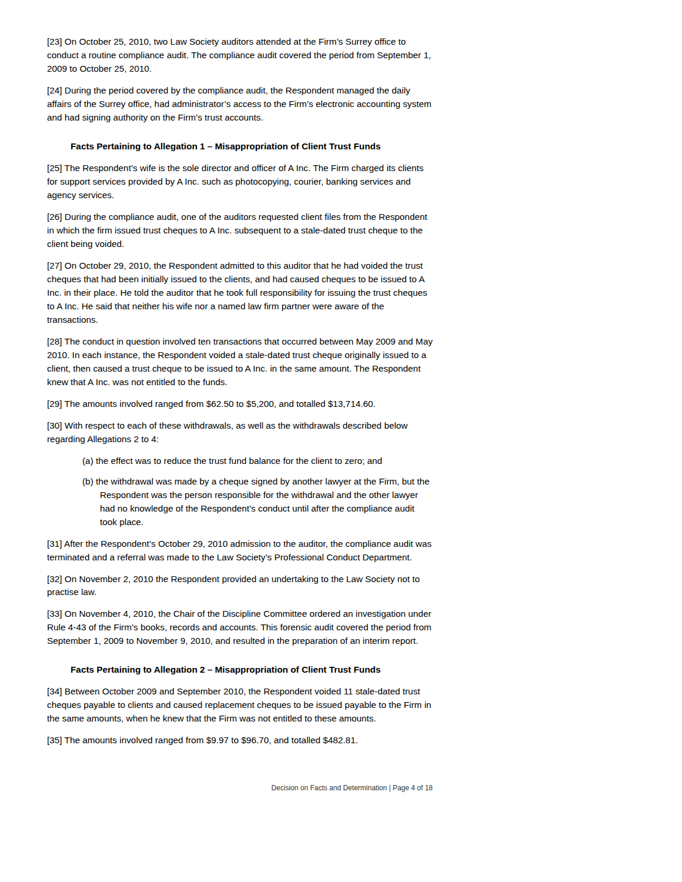[23] On October 25, 2010, two Law Society auditors attended at the Firm’s Surrey office to conduct a routine compliance audit. The compliance audit covered the period from September 1, 2009 to October 25, 2010.
[24] During the period covered by the compliance audit, the Respondent managed the daily affairs of the Surrey office, had administrator’s access to the Firm’s electronic accounting system and had signing authority on the Firm’s trust accounts.
Facts Pertaining to Allegation 1 – Misappropriation of Client Trust Funds
[25] The Respondent’s wife is the sole director and officer of A Inc. The Firm charged its clients for support services provided by A Inc. such as photocopying, courier, banking services and agency services.
[26] During the compliance audit, one of the auditors requested client files from the Respondent in which the firm issued trust cheques to A Inc. subsequent to a stale-dated trust cheque to the client being voided.
[27] On October 29, 2010, the Respondent admitted to this auditor that he had voided the trust cheques that had been initially issued to the clients, and had caused cheques to be issued to A Inc. in their place. He told the auditor that he took full responsibility for issuing the trust cheques to A Inc. He said that neither his wife nor a named law firm partner were aware of the transactions.
[28] The conduct in question involved ten transactions that occurred between May 2009 and May 2010. In each instance, the Respondent voided a stale-dated trust cheque originally issued to a client, then caused a trust cheque to be issued to A Inc. in the same amount. The Respondent knew that A Inc. was not entitled to the funds.
[29] The amounts involved ranged from $62.50 to $5,200, and totalled $13,714.60.
[30] With respect to each of these withdrawals, as well as the withdrawals described below regarding Allegations 2 to 4:
(a) the effect was to reduce the trust fund balance for the client to zero; and
(b) the withdrawal was made by a cheque signed by another lawyer at the Firm, but the Respondent was the person responsible for the withdrawal and the other lawyer had no knowledge of the Respondent’s conduct until after the compliance audit took place.
[31] After the Respondent’s October 29, 2010 admission to the auditor, the compliance audit was terminated and a referral was made to the Law Society’s Professional Conduct Department.
[32] On November 2, 2010 the Respondent provided an undertaking to the Law Society not to practise law.
[33] On November 4, 2010, the Chair of the Discipline Committee ordered an investigation under Rule 4-43 of the Firm’s books, records and accounts. This forensic audit covered the period from September 1, 2009 to November 9, 2010, and resulted in the preparation of an interim report.
Facts Pertaining to Allegation 2 – Misappropriation of Client Trust Funds
[34] Between October 2009 and September 2010, the Respondent voided 11 stale-dated trust cheques payable to clients and caused replacement cheques to be issued payable to the Firm in the same amounts, when he knew that the Firm was not entitled to these amounts.
[35] The amounts involved ranged from $9.97 to $96.70, and totalled $482.81.
Decision on Facts and Determination | Page 4 of 18